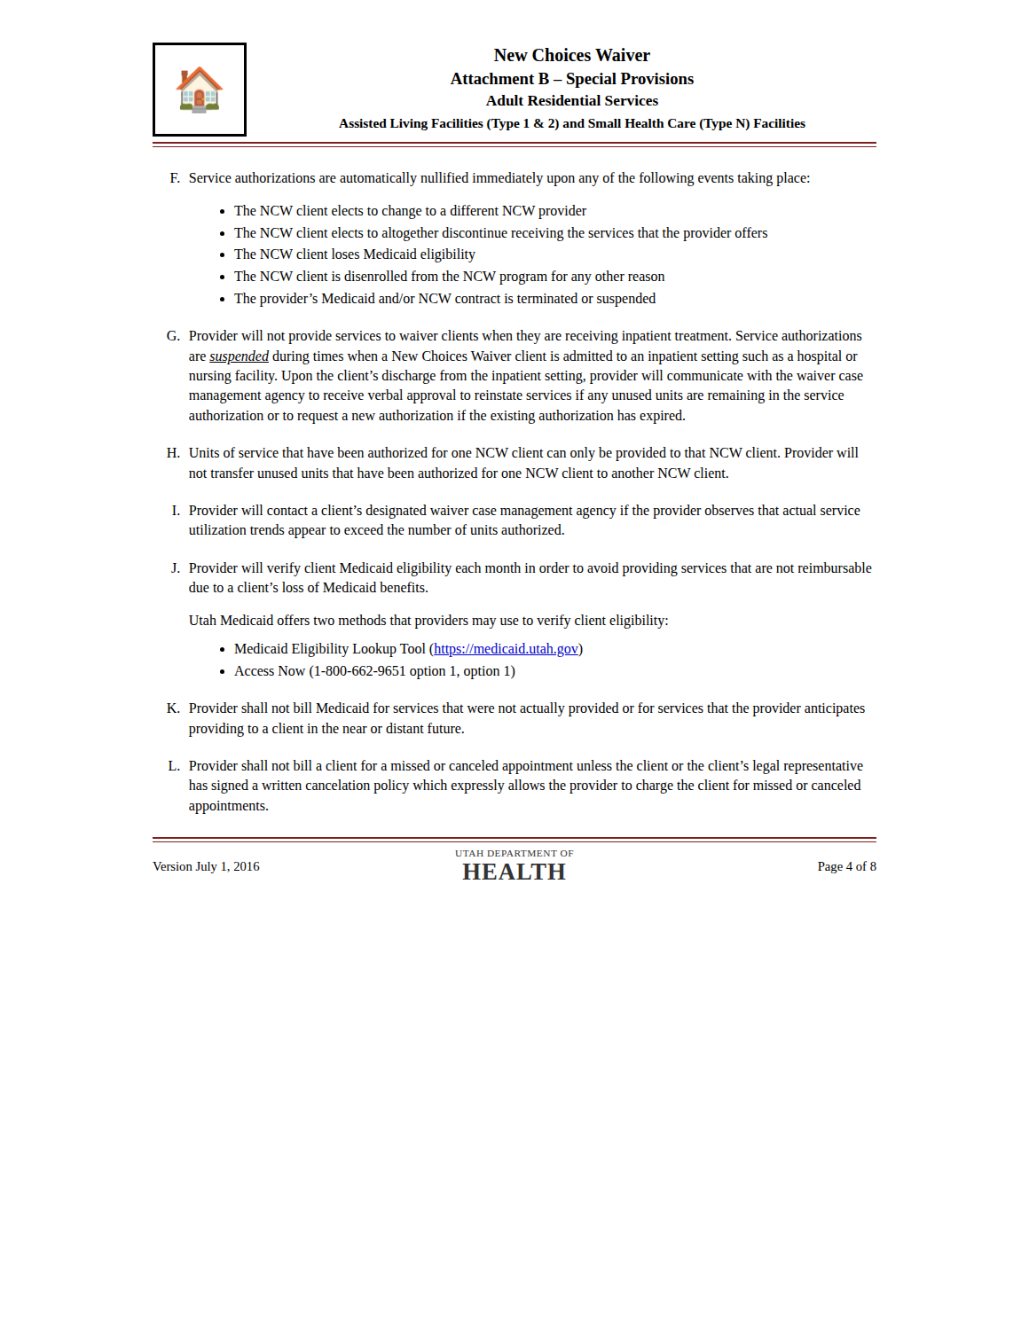🏠
New Choices Waiver
Attachment B – Special Provisions
Adult Residential Services
Assisted Living Facilities (Type 1 & 2) and Small Health Care (Type N) Facilities
Service authorizations are automatically nullified immediately upon any of the following events taking place:
The NCW client elects to change to a different NCW provider
The NCW client elects to altogether discontinue receiving the services that the provider offers
The NCW client loses Medicaid eligibility
The NCW client is disenrolled from the NCW program for any other reason
The provider’s Medicaid and/or NCW contract is terminated or suspended
Provider will not provide services to waiver clients when they are receiving inpatient treatment. Service authorizations are suspended during times when a New Choices Waiver client is admitted to an inpatient setting such as a hospital or nursing facility. Upon the client’s discharge from the inpatient setting, provider will communicate with the waiver case management agency to receive verbal approval to reinstate services if any unused units are remaining in the service authorization or to request a new authorization if the existing authorization has expired.
Units of service that have been authorized for one NCW client can only be provided to that NCW client. Provider will not transfer unused units that have been authorized for one NCW client to another NCW client.
Provider will contact a client’s designated waiver case management agency if the provider observes that actual service utilization trends appear to exceed the number of units authorized.
Provider will verify client Medicaid eligibility each month in order to avoid providing services that are not reimbursable due to a client’s loss of Medicaid benefits.
Utah Medicaid offers two methods that providers may use to verify client eligibility:
Medicaid Eligibility Lookup Tool (https://medicaid.utah.gov)
Access Now (1-800-662-9651 option 1, option 1)
Provider shall not bill Medicaid for services that were not actually provided or for services that the provider anticipates providing to a client in the near or distant future.
Provider shall not bill a client for a missed or canceled appointment unless the client or the client’s legal representative has signed a written cancelation policy which expressly allows the provider to charge the client for missed or canceled appointments.
Version July 1, 2016
UTAH DEPARTMENT OF
HEALTH
Page 4 of 8